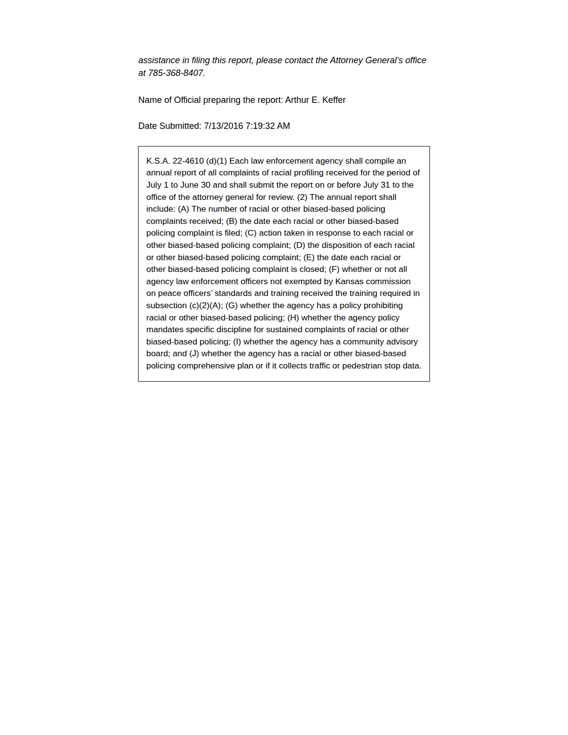assistance in filing this report, please contact the Attorney General’s office at 785-368-8407.
Name of Official preparing the report: Arthur E. Keffer
Date Submitted: 7/13/2016 7:19:32 AM
K.S.A. 22-4610 (d)(1) Each law enforcement agency shall compile an annual report of all complaints of racial profiling received for the period of July 1 to June 30 and shall submit the report on or before July 31 to the office of the attorney general for review. (2) The annual report shall include: (A) The number of racial or other biased-based policing complaints received; (B) the date each racial or other biased-based policing complaint is filed; (C) action taken in response to each racial or other biased-based policing complaint; (D) the disposition of each racial or other biased-based policing complaint; (E) the date each racial or other biased-based policing complaint is closed; (F) whether or not all agency law enforcement officers not exempted by Kansas commission on peace officers’ standards and training received the training required in subsection (c)(2)(A); (G) whether the agency has a policy prohibiting racial or other biased-based policing; (H) whether the agency policy mandates specific discipline for sustained complaints of racial or other biased-based policing; (I) whether the agency has a community advisory board; and (J) whether the agency has a racial or other biased-based policing comprehensive plan or if it collects traffic or pedestrian stop data.